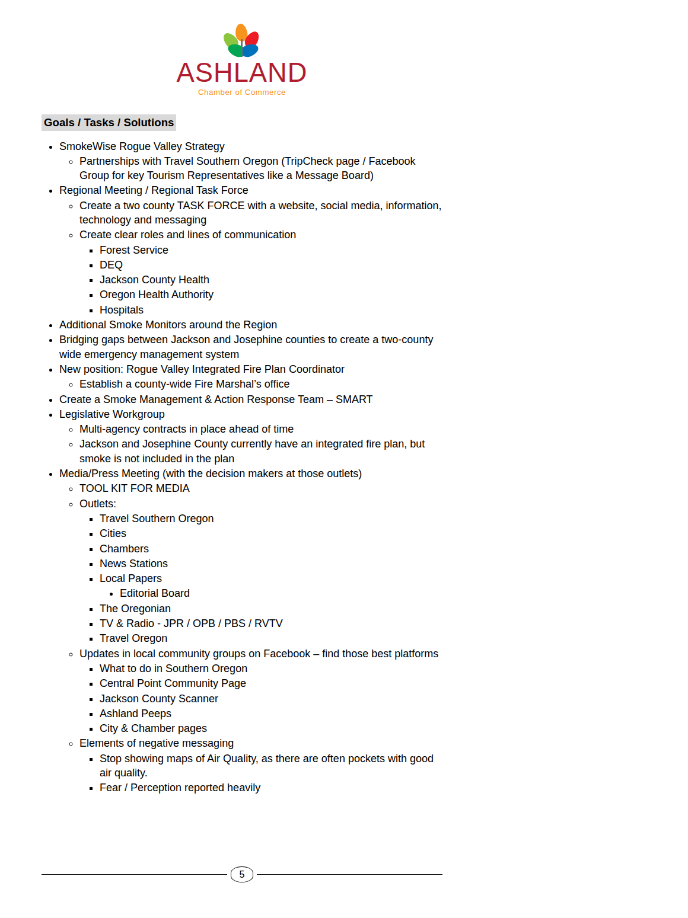ASHLAND
Chamber of Commerce
Goals / Tasks / Solutions
SmokeWise Rogue Valley Strategy
Partnerships with Travel Southern Oregon (TripCheck page / Facebook Group for key Tourism Representatives like a Message Board)
Regional Meeting / Regional Task Force
Create a two county TASK FORCE with a website, social media, information, technology and messaging
Create clear roles and lines of communication
Forest Service
DEQ
Jackson County Health
Oregon Health Authority
Hospitals
Additional Smoke Monitors around the Region
Bridging gaps between Jackson and Josephine counties to create a two-county wide emergency management system
New position: Rogue Valley Integrated Fire Plan Coordinator
Establish a county-wide Fire Marshal’s office
Create a Smoke Management & Action Response Team – SMART
Legislative Workgroup
Multi-agency contracts in place ahead of time
Jackson and Josephine County currently have an integrated fire plan, but smoke is not included in the plan
Media/Press Meeting (with the decision makers at those outlets)
TOOL KIT FOR MEDIA
Outlets:
Travel Southern Oregon
Cities
Chambers
News Stations
Local Papers
Editorial Board
The Oregonian
TV & Radio - JPR / OPB / PBS / RVTV
Travel Oregon
Updates in local community groups on Facebook – find those best platforms
What to do in Southern Oregon
Central Point Community Page
Jackson County Scanner
Ashland Peeps
City & Chamber pages
Elements of negative messaging
Stop showing maps of Air Quality, as there are often pockets with good air quality.
Fear / Perception reported heavily
5